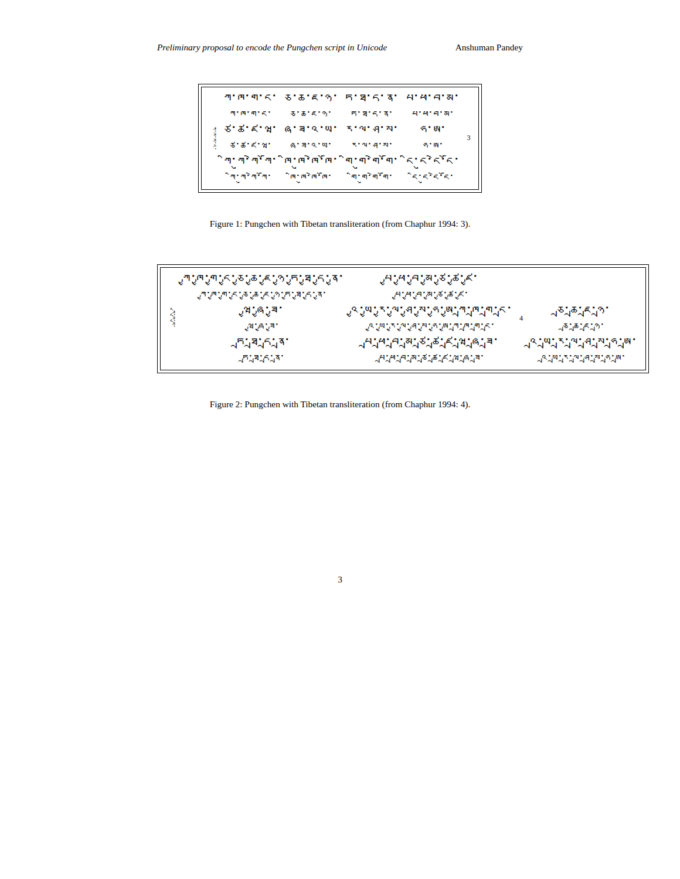Preliminary proposal to encode the Pungchen script in Unicode Anshuman Pandey
| ཀ་ཁ་ག་ང་ | ཀ་ཁ་ག་ང་ | ཅ་ཆ་ཇ་ཉ་ | ཏ་ཐ་ད་ན་ | པ་ཕ་བ་མ་ | 3 |
| ཀ་ཁ་ག་ང་ | ཅ་ཆ་ཇ་ཉ་ | ཏ་ཐ་ད་ན་ | པ་ཕ་བ་མ་ |
| ཙ་ཚ་ཛ་ཝ་ | ཞ་ཟ་འ་ཡ་ | ར་ལ་ཤ་ས་ | ཧ་ཨ་ |
| ཙ་ཚ་ཛ་ཝ་ | ཞ་ཟ་འ་ཡ་ | ར་ལ་ཤ་ས་ | ཧ་ཨ་ |
| ཀི་ཀུ་ཀེ་ཀོ་ | ཁི་ཁུ་ཁེ་ཁོ་ | གི་གུ་གེ་གོ་ | ངི་ངུ་ངེ་ངོ་ |
| ཀི་ཀུ་ཀེ་ཀོ་ | ཁི་ཁུ་ཁེ་ཁོ་ | གི་གུ་གེ་གོ་ | ངི་ངུ་ངེ་ངོ་ |
Figure 1: Pungchen with Tibetan transliteration (from Chaphur 1994: 3).
| ཀྱ་ཁྱ་གྱ་ | ཀྱ་ཁྱ་གྱ་ངྱ་ཅྱ་ཆྱ་ཇྱ་ཉྱ་ཏྱ་ཐྱ་དྱ་ནྱ་ | པྱ་ཕྱ་བྱ་མྱ་ཙྱ་ཚྱ་ཛྱ་ | 4 |
| ཀྱ་ཁྱ་གྱ་ངྱ་ཅྱ་ཆྱ་ཇྱ་ཉྱ་ཏྱ་ཐྱ་དྱ་ནྱ་ | པྱ་ཕྱ་བྱ་མྱ་ཙྱ་ཚྱ་ཛྱ་ |
| ཝྱ་ཞྱ་ཟྱ་ | འྱ་ཡྱ་རྱ་ལྱ་ཤྱ་སྱ་ཧྱ་ཨྱ་ཀྲ་ཁྲ་གྲ་ངྲ་ | ཅྲ་ཆྲ་ཇྲ་ཉྲ་ |
| ཝྱ་ཞྱ་ཟྱ་ | འྱ་ཡྱ་རྱ་ལྱ་ཤྱ་སྱ་ཧྱ་ཨྱ་ཀྲ་ཁྲ་གྲ་ངྲ་ | ཅྲ་ཆྲ་ཇྲ་ཉྲ་ |
| ཏྲ་ཐྲ་དྲ་ནྲ་ | པྲ་ཕྲ་བྲ་མྲ་ཙྲ་ཚྲ་ཛྲ་ཝྲ་ཞྲ་ཟྲ་ | འྲ་ཡྲ་རྲ་ལྲ་ཤྲ་སྲ་ཧྲ་ཨྲ་ |
| ཏྲ་ཐྲ་དྲ་ནྲ་ | པྲ་ཕྲ་བྲ་མྲ་ཙྲ་ཚྲ་ཛྲ་ཝྲ་ཞྲ་ཟྲ་ | འྲ་ཡྲ་རྲ་ལྲ་ཤྲ་སྲ་ཧྲ་ཨྲ་ |
Figure 2: Pungchen with Tibetan transliteration (from Chaphur 1994: 4).
3